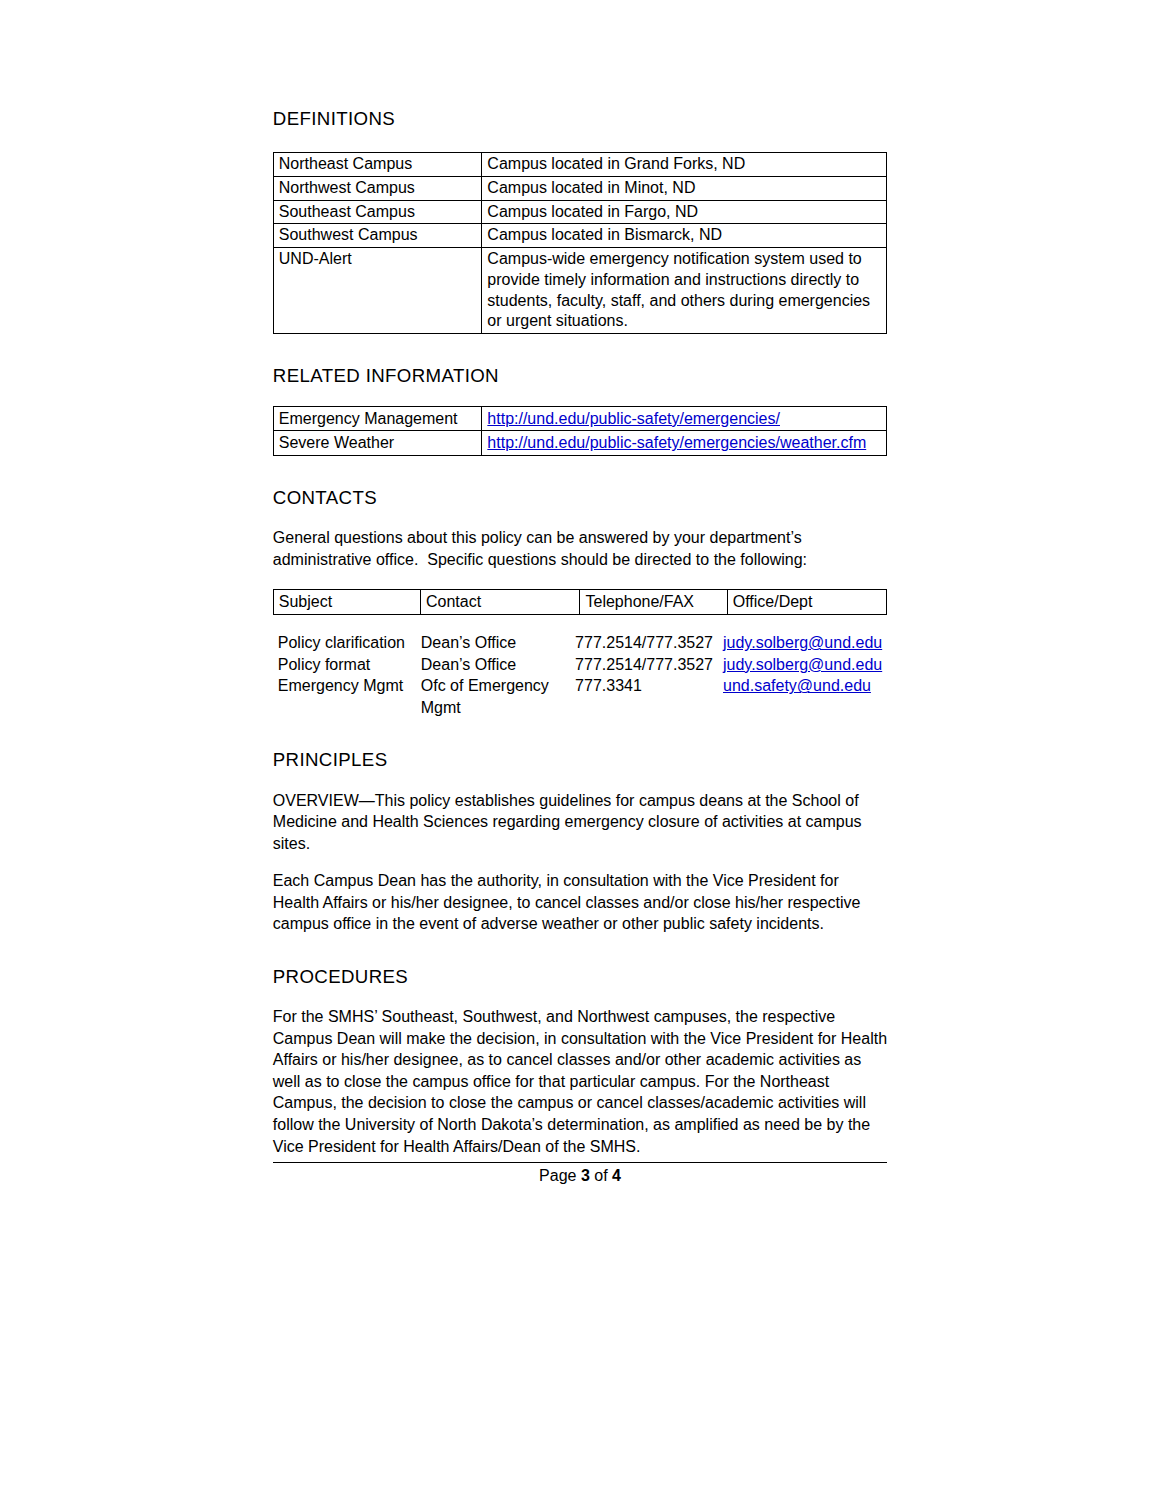DEFINITIONS
| Northeast Campus | Campus located in Grand Forks, ND |
| Northwest Campus | Campus located in Minot, ND |
| Southeast Campus | Campus located in Fargo, ND |
| Southwest Campus | Campus located in Bismarck, ND |
| UND-Alert | Campus-wide emergency notification system used to provide timely information and instructions directly to students, faculty, staff, and others during emergencies or urgent situations. |
RELATED INFORMATION
| Emergency Management | http://und.edu/public-safety/emergencies/ |
| Severe Weather | http://und.edu/public-safety/emergencies/weather.cfm |
CONTACTS
General questions about this policy can be answered by your department’s administrative office. Specific questions should be directed to the following:
| Subject | Contact | Telephone/FAX | Office/Dept |
| Policy clarification | Dean’s Office | 777.2514/777.3527 | judy.solberg@und.edu |
| Policy format | Dean’s Office | 777.2514/777.3527 | judy.solberg@und.edu |
| Emergency Mgmt | Ofc of Emergency Mgmt | 777.3341 | und.safety@und.edu |
PRINCIPLES
OVERVIEW—This policy establishes guidelines for campus deans at the School of Medicine and Health Sciences regarding emergency closure of activities at campus sites.
Each Campus Dean has the authority, in consultation with the Vice President for Health Affairs or his/her designee, to cancel classes and/or close his/her respective campus office in the event of adverse weather or other public safety incidents.
PROCEDURES
For the SMHS’ Southeast, Southwest, and Northwest campuses, the respective Campus Dean will make the decision, in consultation with the Vice President for Health Affairs or his/her designee, as to cancel classes and/or other academic activities as well as to close the campus office for that particular campus. For the Northeast Campus, the decision to close the campus or cancel classes/academic activities will follow the University of North Dakota’s determination, as amplified as need be by the Vice President for Health Affairs/Dean of the SMHS.
Page 3 of 4